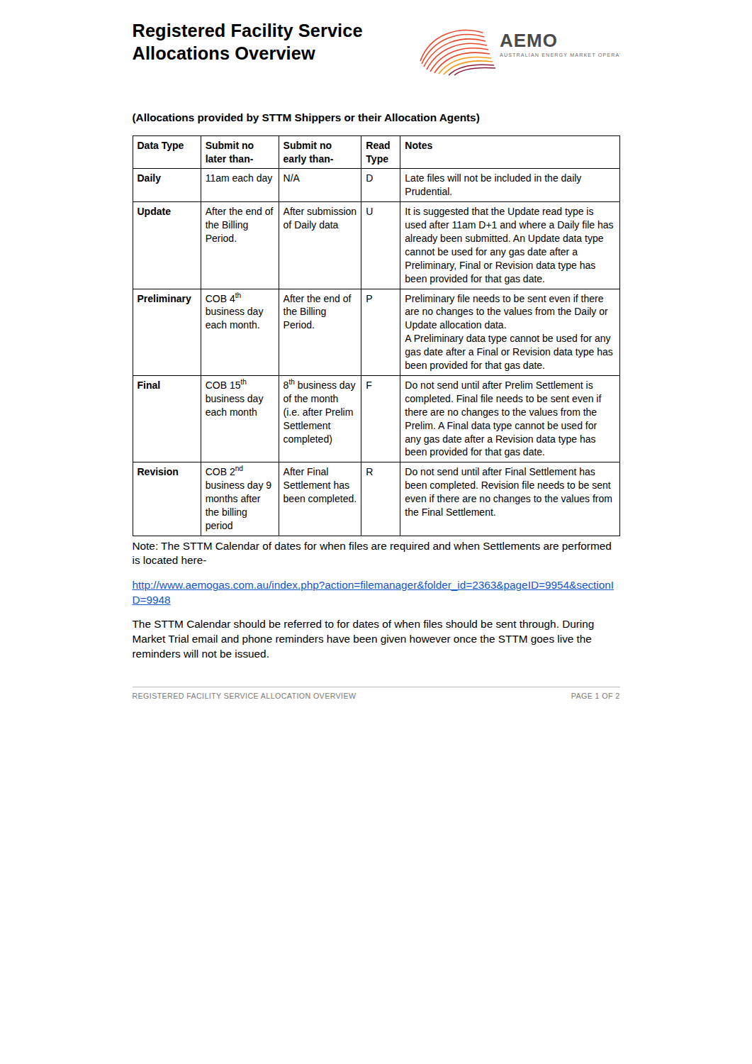Registered Facility Service
Allocations Overview
AEMO AUSTRALIAN ENERGY MARKET OPERATOR
(Allocations provided by STTM Shippers or their Allocation Agents)
| Data Type | Submit no later than- | Submit no early than- | Read Type | Notes |
| --- | --- | --- | --- | --- |
| Daily | 11am each day | N/A | D | Late files will not be included in the daily Prudential. |
| Update | After the end of the Billing Period. | After submission of Daily data | U | It is suggested that the Update read type is used after 11am D+1 and where a Daily file has already been submitted. An Update data type cannot be used for any gas date after a Preliminary, Final or Revision data type has been provided for that gas date. |
| Preliminary | COB 4 th business day each month. | After the end of the Billing Period. | P | Preliminary file needs to be sent even if there are no changes to the values from the Daily or Update allocation data. A Preliminary data type cannot be used for any gas date after a Final or Revision data type has been provided for that gas date. |
| Final | COB 15 th business day each month | 8 th business day of the month (i.e. after Prelim Settlement completed) | F | Do not send until after Prelim Settlement is completed. Final file needs to be sent even if there are no changes to the values from the Prelim. A Final data type cannot be used for any gas date after a Revision data type has been provided for that gas date. |
| Revision | COB 2 nd business day 9 months after the billing period | After Final Settlement has been completed. | R | Do not send until after Final Settlement has been completed. Revision file needs to be sent even if there are no changes to the values from the Final Settlement. |
Note: The STTM Calendar of dates for when files are required and when Settlements are performed is located here-
http://www.aemogas.com.au/index.php?action=filemanager&folder_id=2363&pageID=9954&sectionID=9948
The STTM Calendar should be referred to for dates of when files should be sent through. During Market Trial email and phone reminders have been given however once the STTM goes live the reminders will not be issued.
REGISTERED FACILITY SERVICE ALLOCATION OVERVIEW PAGE 1 OF 2